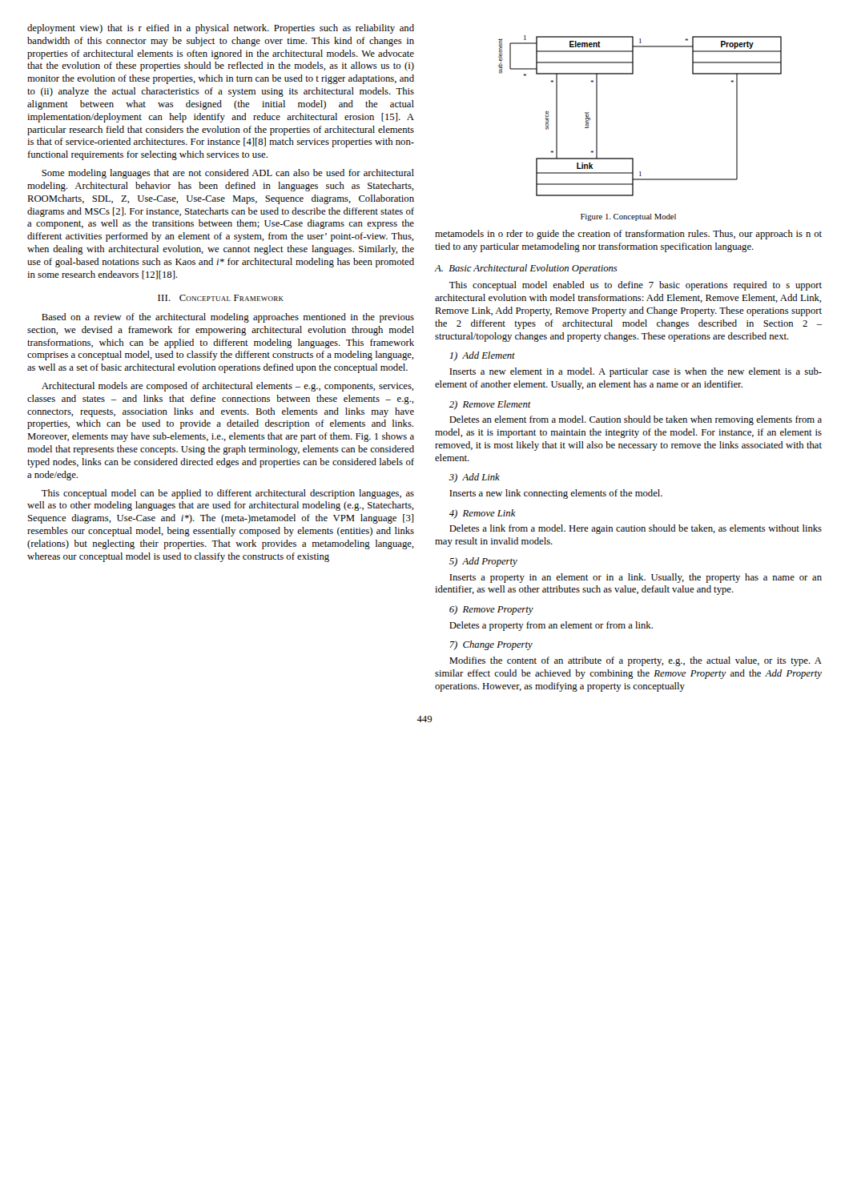deployment view) that is r eified in a physical network. Properties such as reliability and bandwidth of this connector may be subject to change over time. This kind of changes in properties of architectural elements is often ignored in the architectural models. We advocate that the evolution of these properties should be reflected in the models, as it allows us to (i) monitor the evolution of these properties, which in turn can be used to t rigger adaptations, and to (ii) analyze the actual characteristics of a system using its architectural models. This alignment between what was designed (the initial model) and the actual implementation/deployment can help identify and reduce architectural erosion [15]. A particular research field that considers the evolution of the properties of architectural elements is that of service-oriented architectures. For instance [4][8] match services properties with non-functional requirements for selecting which services to use.
Some modeling languages that are not considered ADL can also be used for architectural modeling. Architectural behavior has been defined in languages such as Statecharts, ROOMcharts, SDL, Z, Use-Case, Use-Case Maps, Sequence diagrams, Collaboration diagrams and MSCs [2]. For instance, Statecharts can be used to describe the different states of a component, as well as the transitions between them; Use-Case diagrams can express the different activities performed by an element of a system, from the user’ point-of-view. Thus, when dealing with architectural evolution, we cannot neglect these languages. Similarly, the use of goal-based notations such as Kaos and i* for architectural modeling has been promoted in some research endeavors [12][18].
III. Conceptual Framework
Based on a review of the architectural modeling approaches mentioned in the previous section, we devised a framework for empowering architectural evolution through model transformations, which can be applied to different modeling languages. This framework comprises a conceptual model, used to classify the different constructs of a modeling language, as well as a set of basic architectural evolution operations defined upon the conceptual model.
Architectural models are composed of architectural elements – e.g., components, services, classes and states – and links that define connections between these elements – e.g., connectors, requests, association links and events. Both elements and links may have properties, which can be used to provide a detailed description of elements and links. Moreover, elements may have sub-elements, i.e., elements that are part of them. Fig. 1 shows a model that represents these concepts. Using the graph terminology, elements can be considered typed nodes, links can be considered directed edges and properties can be considered labels of a node/edge.
This conceptual model can be applied to different architectural description languages, as well as to other modeling languages that are used for architectural modeling (e.g., Statecharts, Sequence diagrams, Use-Case and i*). The (meta-)metamodel of the VPM language [3] resembles our conceptual model, being essentially composed by elements (entities) and links (relations) but neglecting their properties. That work provides a metamodeling language, whereas our conceptual model is used to classify the constructs of existing
Element Property Link 1 * 1 * sub-element * * source * * target 1 *
Figure 1. Conceptual Model
metamodels in o rder to guide the creation of transformation rules. Thus, our approach is n ot tied to any particular metamodeling nor transformation specification language.
A. Basic Architectural Evolution Operations
This conceptual model enabled us to define 7 basic operations required to s upport architectural evolution with model transformations: Add Element, Remove Element, Add Link, Remove Link, Add Property, Remove Property and Change Property. These operations support the 2 different types of architectural model changes described in Section 2 – structural/topology changes and property changes. These operations are described next.
1) Add Element
Inserts a new element in a model. A particular case is when the new element is a sub-element of another element. Usually, an element has a name or an identifier.
2) Remove Element
Deletes an element from a model. Caution should be taken when removing elements from a model, as it is important to maintain the integrity of the model. For instance, if an element is removed, it is most likely that it will also be necessary to remove the links associated with that element.
3) Add Link
Inserts a new link connecting elements of the model.
4) Remove Link
Deletes a link from a model. Here again caution should be taken, as elements without links may result in invalid models.
5) Add Property
Inserts a property in an element or in a link. Usually, the property has a name or an identifier, as well as other attributes such as value, default value and type.
6) Remove Property
Deletes a property from an element or from a link.
7) Change Property
Modifies the content of an attribute of a property, e.g., the actual value, or its type. A similar effect could be achieved by combining the Remove Property and the Add Property operations. However, as modifying a property is conceptually
449